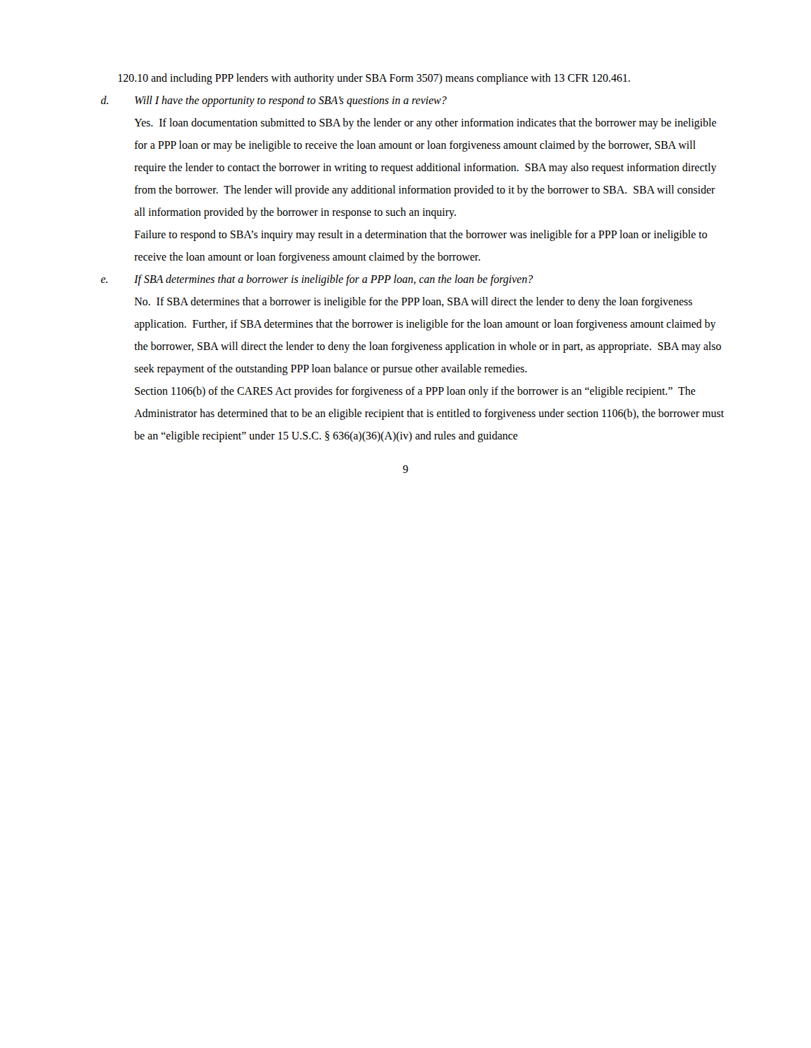120.10 and including PPP lenders with authority under SBA Form 3507) means compliance with 13 CFR 120.461.
d.
Will I have the opportunity to respond to SBA’s questions in a review?
Yes. If loan documentation submitted to SBA by the lender or any other information indicates that the borrower may be ineligible for a PPP loan or may be ineligible to receive the loan amount or loan forgiveness amount claimed by the borrower, SBA will require the lender to contact the borrower in writing to request additional information. SBA may also request information directly from the borrower. The lender will provide any additional information provided to it by the borrower to SBA. SBA will consider all information provided by the borrower in response to such an inquiry.
Failure to respond to SBA’s inquiry may result in a determination that the borrower was ineligible for a PPP loan or ineligible to receive the loan amount or loan forgiveness amount claimed by the borrower.
e.
If SBA determines that a borrower is ineligible for a PPP loan, can the loan be forgiven?
No. If SBA determines that a borrower is ineligible for the PPP loan, SBA will direct the lender to deny the loan forgiveness application. Further, if SBA determines that the borrower is ineligible for the loan amount or loan forgiveness amount claimed by the borrower, SBA will direct the lender to deny the loan forgiveness application in whole or in part, as appropriate. SBA may also seek repayment of the outstanding PPP loan balance or pursue other available remedies.
Section 1106(b) of the CARES Act provides for forgiveness of a PPP loan only if the borrower is an “eligible recipient.” The Administrator has determined that to be an eligible recipient that is entitled to forgiveness under section 1106(b), the borrower must be an “eligible recipient” under 15 U.S.C. § 636(a)(36)(A)(iv) and rules and guidance
9